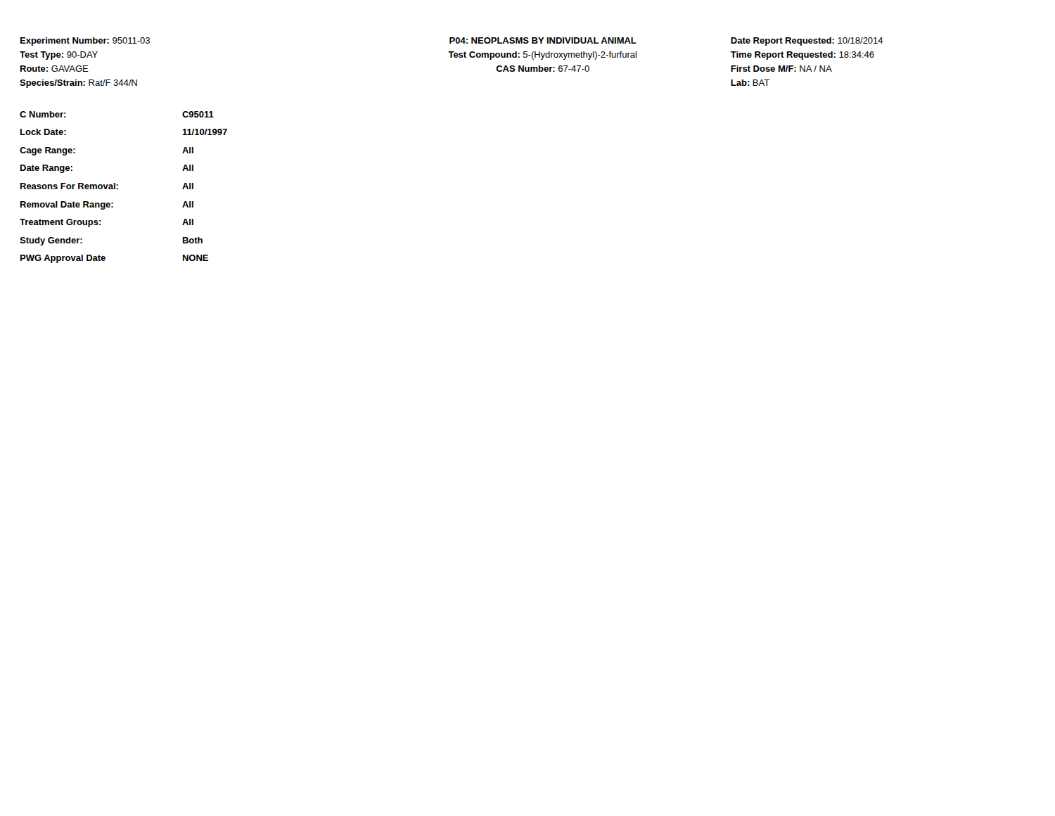| Experiment Number: 95011-03 Test Type: 90-DAY Route: GAVAGE Species/Strain: Rat/F 344/N | P04: NEOPLASMS BY INDIVIDUAL ANIMAL Test Compound: 5-(Hydroxymethyl)-2-furfural CAS Number: 67-47-0 | Date Report Requested: 10/18/2014 Time Report Requested: 18:34:46 First Dose M/F: NA / NA Lab: BAT |
| C Number: | C95011 |
| Lock Date: | 11/10/1997 |
| Cage Range: | All |
| Date Range: | All |
| Reasons For Removal: | All |
| Removal Date Range: | All |
| Treatment Groups: | All |
| Study Gender: | Both |
| PWG Approval Date | NONE |